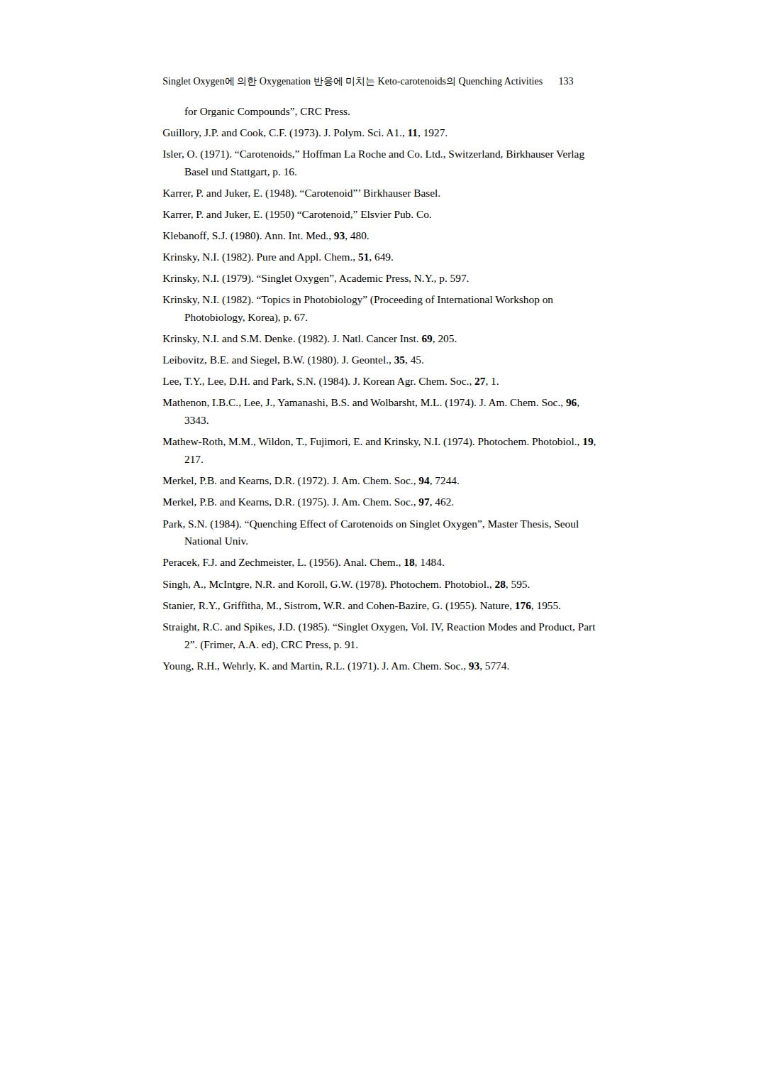Singlet Oxygen에 의한 Oxygenation 반응에 미치는 Keto-carotenoids의 Quenching Activities133
for Organic Compounds”, CRC Press.
Guillory, J.P. and Cook, C.F. (1973). J. Polym. Sci. A1., 11, 1927.
Isler, O. (1971). “Carotenoids,” Hoffman La Roche and Co. Ltd., Switzerland, Birkhauser Verlag Basel und Stattgart, p. 16.
Karrer, P. and Juker, E. (1948). “Carotenoid”’ Birkhauser Basel.
Karrer, P. and Juker, E. (1950) “Carotenoid,” Elsvier Pub. Co.
Klebanoff, S.J. (1980). Ann. Int. Med., 93, 480.
Krinsky, N.I. (1982). Pure and Appl. Chem., 51, 649.
Krinsky, N.I. (1979). “Singlet Oxygen”, Academic Press, N.Y., p. 597.
Krinsky, N.I. (1982). “Topics in Photobiology” (Proceeding of International Workshop on Photobiology, Korea), p. 67.
Krinsky, N.I. and S.M. Denke. (1982). J. Natl. Cancer Inst. 69, 205.
Leibovitz, B.E. and Siegel, B.W. (1980). J. Geontel., 35, 45.
Lee, T.Y., Lee, D.H. and Park, S.N. (1984). J. Korean Agr. Chem. Soc., 27, 1.
Mathenon, I.B.C., Lee, J., Yamanashi, B.S. and Wolbarsht, M.L. (1974). J. Am. Chem. Soc., 96, 3343.
Mathew-Roth, M.M., Wildon, T., Fujimori, E. and Krinsky, N.I. (1974). Photochem. Photobiol., 19, 217.
Merkel, P.B. and Kearns, D.R. (1972). J. Am. Chem. Soc., 94, 7244.
Merkel, P.B. and Kearns, D.R. (1975). J. Am. Chem. Soc., 97, 462.
Park, S.N. (1984). “Quenching Effect of Carotenoids on Singlet Oxygen”, Master Thesis, Seoul National Univ.
Peracek, F.J. and Zechmeister, L. (1956). Anal. Chem., 18, 1484.
Singh, A., McIntgre, N.R. and Koroll, G.W. (1978). Photochem. Photobiol., 28, 595.
Stanier, R.Y., Griffitha, M., Sistrom, W.R. and Cohen-Bazire, G. (1955). Nature, 176, 1955.
Straight, R.C. and Spikes, J.D. (1985). “Singlet Oxygen, Vol. IV, Reaction Modes and Product, Part 2”. (Frimer, A.A. ed), CRC Press, p. 91.
Young, R.H., Wehrly, K. and Martin, R.L. (1971). J. Am. Chem. Soc., 93, 5774.